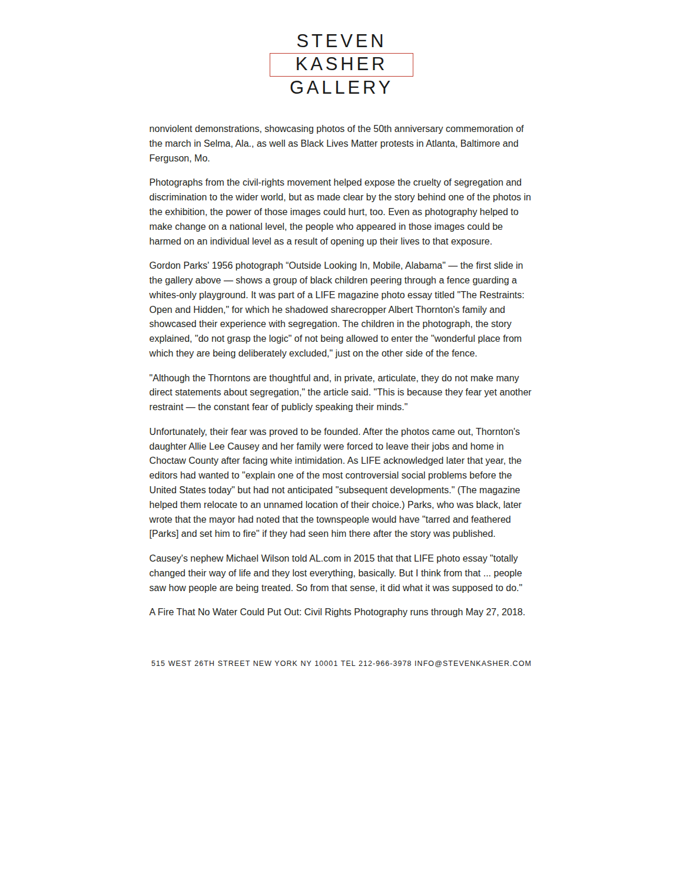Steven
Kasher
Gallery
nonviolent demonstrations, showcasing photos of the 50th anniversary commemoration of the march in Selma, Ala., as well as Black Lives Matter protests in Atlanta, Baltimore and Ferguson, Mo.
Photographs from the civil-rights movement helped expose the cruelty of segregation and discrimination to the wider world, but as made clear by the story behind one of the photos in the exhibition, the power of those images could hurt, too. Even as photography helped to make change on a national level, the people who appeared in those images could be harmed on an individual level as a result of opening up their lives to that exposure.
Gordon Parks' 1956 photograph “Outside Looking In, Mobile, Alabama" — the first slide in the gallery above — shows a group of black children peering through a fence guarding a whites-only playground. It was part of a LIFE magazine photo essay titled "The Restraints: Open and Hidden," for which he shadowed sharecropper Albert Thornton's family and showcased their experience with segregation. The children in the photograph, the story explained, "do not grasp the logic" of not being allowed to enter the "wonderful place from which they are being deliberately excluded," just on the other side of the fence.
"Although the Thorntons are thoughtful and, in private, articulate, they do not make many direct statements about segregation," the article said. "This is because they fear yet another restraint — the constant fear of publicly speaking their minds."
Unfortunately, their fear was proved to be founded. After the photos came out, Thornton's daughter Allie Lee Causey and her family were forced to leave their jobs and home in Choctaw County after facing white intimidation. As LIFE acknowledged later that year, the editors had wanted to "explain one of the most controversial social problems before the United States today" but had not anticipated "subsequent developments." (The magazine helped them relocate to an unnamed location of their choice.) Parks, who was black, later wrote that the mayor had noted that the townspeople would have "tarred and feathered [Parks] and set him to fire" if they had seen him there after the story was published.
Causey's nephew Michael Wilson told AL.com in 2015 that that LIFE photo essay "totally changed their way of life and they lost everything, basically. But I think from that ... people saw how people are being treated. So from that sense, it did what it was supposed to do."
A Fire That No Water Could Put Out: Civil Rights Photography runs through May 27, 2018.
515 WEST 26TH STREET NEW YORK NY 10001 TEL 212-966-3978 INFO@STEVENKASHER.COM